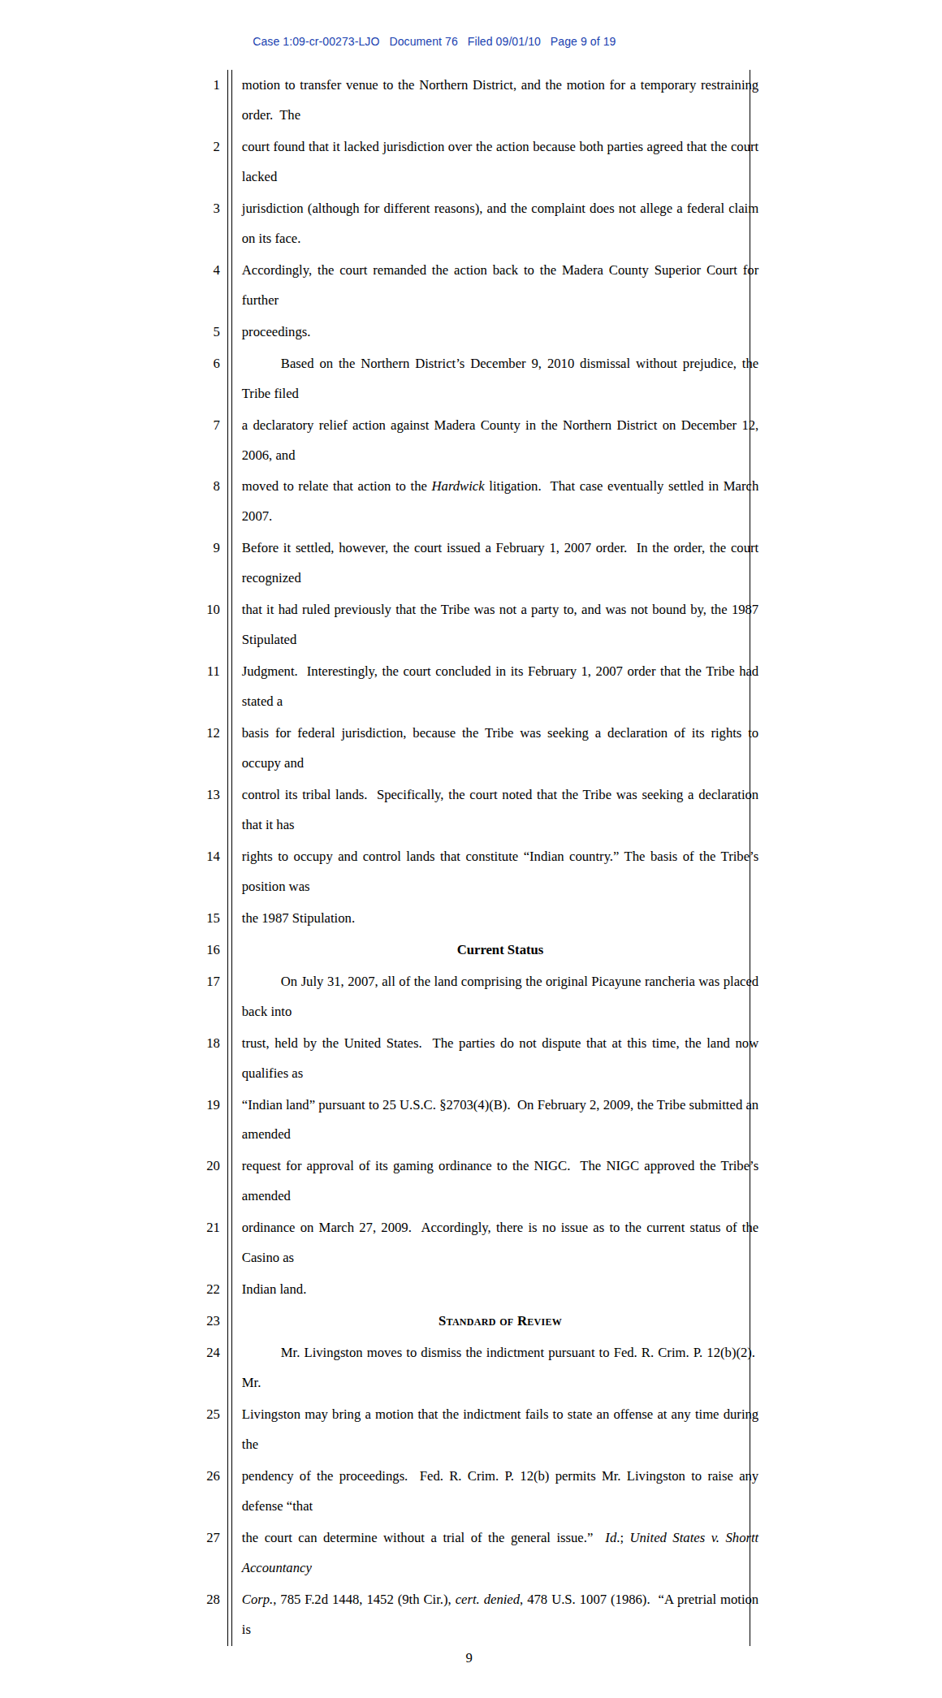Case 1:09-cr-00273-LJO Document 76 Filed 09/01/10 Page 9 of 19
| 1 | motion to transfer venue to the Northern District, and the motion for a temporary restraining order. The |
| 2 | court found that it lacked jurisdiction over the action because both parties agreed that the court lacked |
| 3 | jurisdiction (although for different reasons), and the complaint does not allege a federal claim on its face. |
| 4 | Accordingly, the court remanded the action back to the Madera County Superior Court for further |
| 5 | proceedings. |
| 6 | Based on the Northern District’s December 9, 2010 dismissal without prejudice, the Tribe filed |
| 7 | a declaratory relief action against Madera County in the Northern District on December 12, 2006, and |
| 8 | moved to relate that action to the Hardwick litigation. That case eventually settled in March 2007. |
| 9 | Before it settled, however, the court issued a February 1, 2007 order. In the order, the court recognized |
| 10 | that it had ruled previously that the Tribe was not a party to, and was not bound by, the 1987 Stipulated |
| 11 | Judgment. Interestingly, the court concluded in its February 1, 2007 order that the Tribe had stated a |
| 12 | basis for federal jurisdiction, because the Tribe was seeking a declaration of its rights to occupy and |
| 13 | control its tribal lands. Specifically, the court noted that the Tribe was seeking a declaration that it has |
| 14 | rights to occupy and control lands that constitute “Indian country.” The basis of the Tribe’s position was |
| 15 | the 1987 Stipulation. |
| 16 | Current Status |
| 17 | On July 31, 2007, all of the land comprising the original Picayune rancheria was placed back into |
| 18 | trust, held by the United States. The parties do not dispute that at this time, the land now qualifies as |
| 19 | “Indian land” pursuant to 25 U.S.C. §2703(4)(B). On February 2, 2009, the Tribe submitted an amended |
| 20 | request for approval of its gaming ordinance to the NIGC. The NIGC approved the Tribe’s amended |
| 21 | ordinance on March 27, 2009. Accordingly, there is no issue as to the current status of the Casino as |
| 22 | Indian land. |
| 23 | Standard of Review |
| 24 | Mr. Livingston moves to dismiss the indictment pursuant to Fed. R. Crim. P. 12(b)(2). Mr. |
| 25 | Livingston may bring a motion that the indictment fails to state an offense at any time during the |
| 26 | pendency of the proceedings. Fed. R. Crim. P. 12(b) permits Mr. Livingston to raise any defense “that |
| 27 | the court can determine without a trial of the general issue.” Id .; United States v. Shortt Accountancy |
| 28 | Corp. , 785 F.2d 1448, 1452 (9th Cir.), cert. denied , 478 U.S. 1007 (1986). “A pretrial motion is |
9